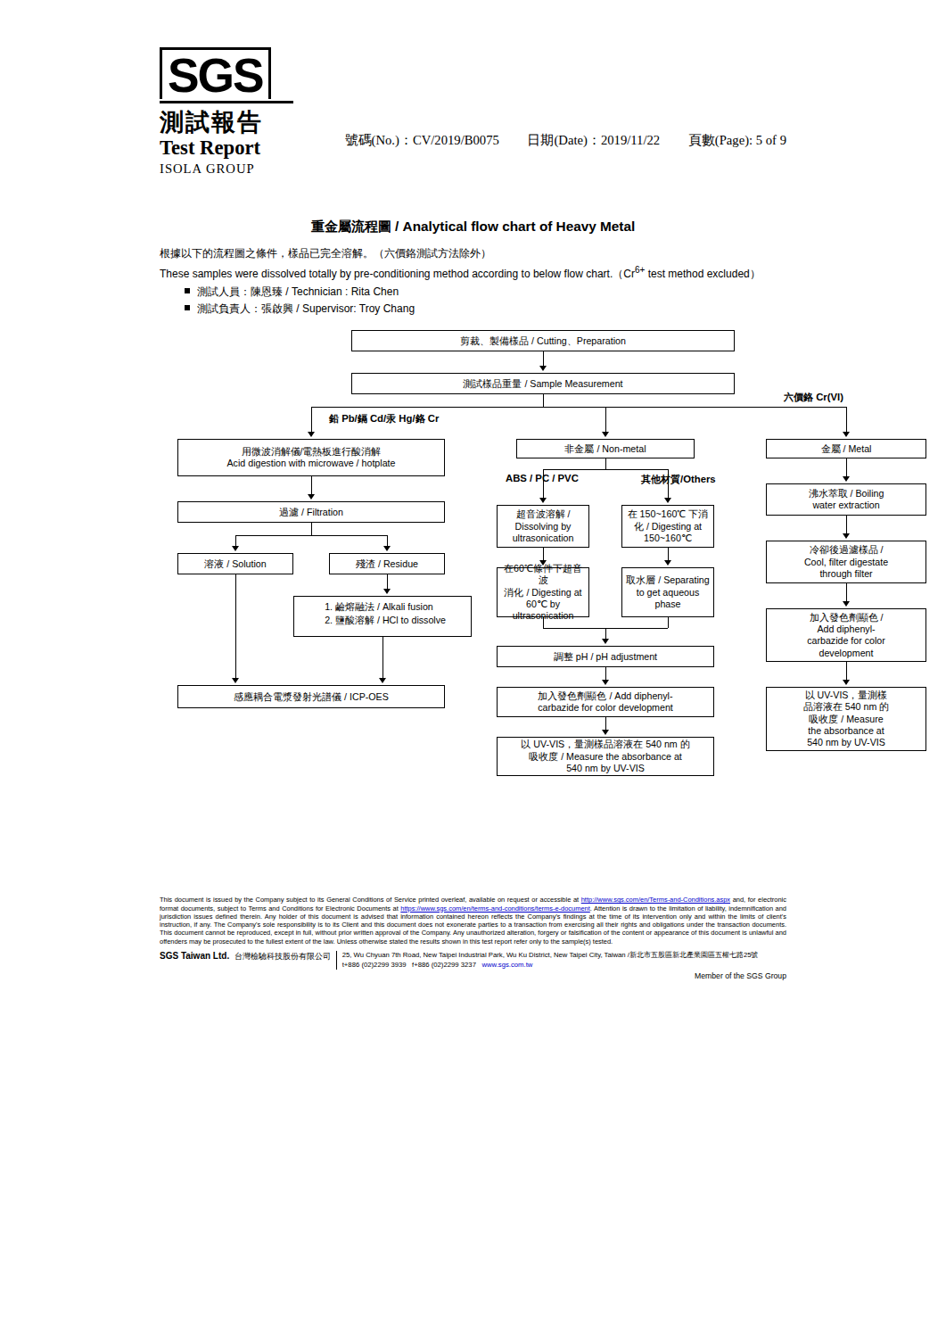SGS
測試報告
Test Report
ISOLA GROUP
號碼(No.)：CV/2019/B0075 日期(Date)：2019/11/22 頁數(Page): 5 of 9
重金屬流程圖 / Analytical flow chart of Heavy Metal
根據以下的流程圖之條件，樣品已完全溶解。（六價鉻測試方法除外）
These samples were dissolved totally by pre-conditioning method according to below flow chart.（Cr6+ test method excluded）
測試人員：陳恩臻 / Technician : Rita Chen
測試負責人：張啟興 / Supervisor: Troy Chang
剪裁、製備樣品 / Cutting、Preparation
測試樣品重量 / Sample Measurement
鉛 Pb/鎘 Cd/汞 Hg/鉻 Cr
六價鉻 Cr(VI)
用微波消解儀/電熱板進行酸消解
Acid digestion with microwave / hotplate
過濾 / Filtration
溶液 / Solution
殘渣 / Residue
鹼熔融法 / Alkali fusion
鹽酸溶解 / HCl to dissolve
感應耦合電漿發射光譜儀 / ICP-OES
非金屬 / Non-metal
金屬 / Metal
ABS / PC / PVC
其他材質/Others
超音波溶解 /
Dissolving by
ultrasonication
在 150~160℃ 下消
化 / Digesting at
150~160℃
在60℃條件下超音波
消化 / Digesting at
60℃ by
ultrasonication
取水層 / Separating
to get aqueous
phase
調整 pH / pH adjustment
加入發色劑顯色 / Add diphenyl-
carbazide for color development
以 UV-VIS，量測樣品溶液在 540 nm 的
吸收度 / Measure the absorbance at
540 nm by UV-VIS
沸水萃取 / Boiling
water extraction
冷卻後過濾樣品 /
Cool, filter digestate
through filter
加入發色劑顯色 /
Add diphenyl-
carbazide for color
development
以 UV-VIS，量測樣
品溶液在 540 nm 的
吸收度 / Measure
the absorbance at
540 nm by UV-VIS
This document is issued by the Company subject to its General Conditions of Service printed overleaf, available on request or accessible at http://www.sgs.com/en/Terms-and-Conditions.aspx and, for electronic format documents, subject to Terms and Conditions for Electronic Documents at https://www.sgs.com/en/terms-and-conditions/terms-e-document. Attention is drawn to the limitation of liability, indemnification and jurisdiction issues defined therein. Any holder of this document is advised that information contained hereon reflects the Company's findings at the time of its intervention only and within the limits of client's instruction, if any. The Company's sole responsibility is to its Client and this document does not exonerate parties to a transaction from exercising all their rights and obligations under the transaction documents. This document cannot be reproduced, except in full, without prior written approval of the Company. Any unauthorized alteration, forgery or falsification of the content or appearance of this document is unlawful and offenders may be prosecuted to the fullest extent of the law. Unless otherwise stated the results shown in this test report refer only to the sample(s) tested.
SGS Taiwan Ltd. 台灣檢驗科技股份有限公司
25, Wu Chyuan 7th Road, New Taipei Industrial Park, Wu Ku District, New Taipei City, Taiwan /新北市五股區新北產業園區五權七路25號
t+886 (02)2299 3939 f+886 (02)2299 3237 www.sgs.com.tw
Member of the SGS Group